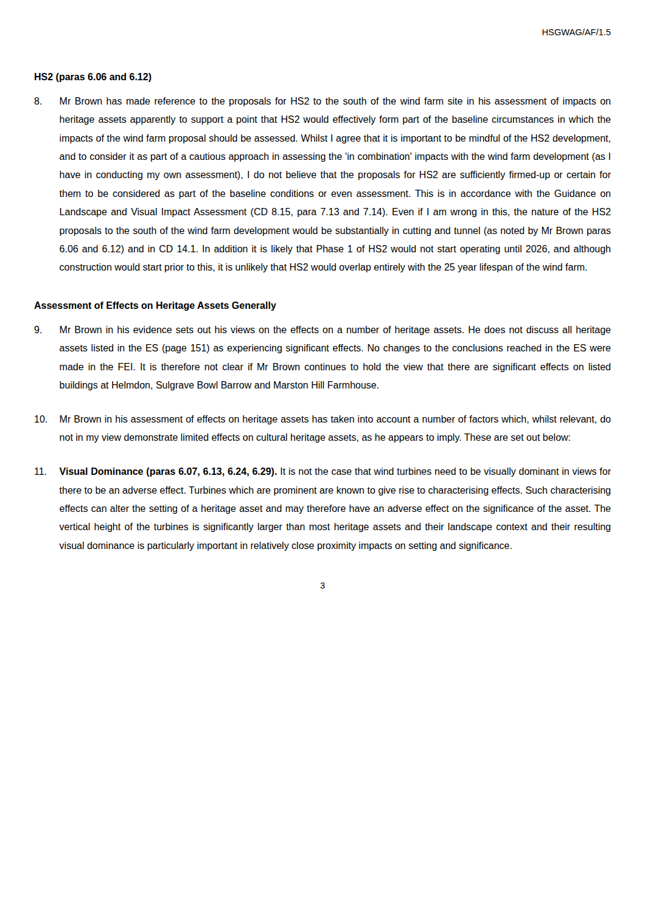HSGWAG/AF/1.5
HS2 (paras 6.06 and 6.12)
Mr Brown has made reference to the proposals for HS2 to the south of the wind farm site in his assessment of impacts on heritage assets apparently to support a point that HS2 would effectively form part of the baseline circumstances in which the impacts of the wind farm proposal should be assessed. Whilst I agree that it is important to be mindful of the HS2 development, and to consider it as part of a cautious approach in assessing the 'in combination' impacts with the wind farm development (as I have in conducting my own assessment), I do not believe that the proposals for HS2 are sufficiently firmed-up or certain for them to be considered as part of the baseline conditions or even assessment. This is in accordance with the Guidance on Landscape and Visual Impact Assessment (CD 8.15, para 7.13 and 7.14). Even if I am wrong in this, the nature of the HS2 proposals to the south of the wind farm development would be substantially in cutting and tunnel (as noted by Mr Brown paras 6.06 and 6.12) and in CD 14.1. In addition it is likely that Phase 1 of HS2 would not start operating until 2026, and although construction would start prior to this, it is unlikely that HS2 would overlap entirely with the 25 year lifespan of the wind farm.
Assessment of Effects on Heritage Assets Generally
Mr Brown in his evidence sets out his views on the effects on a number of heritage assets. He does not discuss all heritage assets listed in the ES (page 151) as experiencing significant effects. No changes to the conclusions reached in the ES were made in the FEI. It is therefore not clear if Mr Brown continues to hold the view that there are significant effects on listed buildings at Helmdon, Sulgrave Bowl Barrow and Marston Hill Farmhouse.
Mr Brown in his assessment of effects on heritage assets has taken into account a number of factors which, whilst relevant, do not in my view demonstrate limited effects on cultural heritage assets, as he appears to imply. These are set out below:
Visual Dominance (paras 6.07, 6.13, 6.24, 6.29). It is not the case that wind turbines need to be visually dominant in views for there to be an adverse effect. Turbines which are prominent are known to give rise to characterising effects. Such characterising effects can alter the setting of a heritage asset and may therefore have an adverse effect on the significance of the asset. The vertical height of the turbines is significantly larger than most heritage assets and their landscape context and their resulting visual dominance is particularly important in relatively close proximity impacts on setting and significance.
3